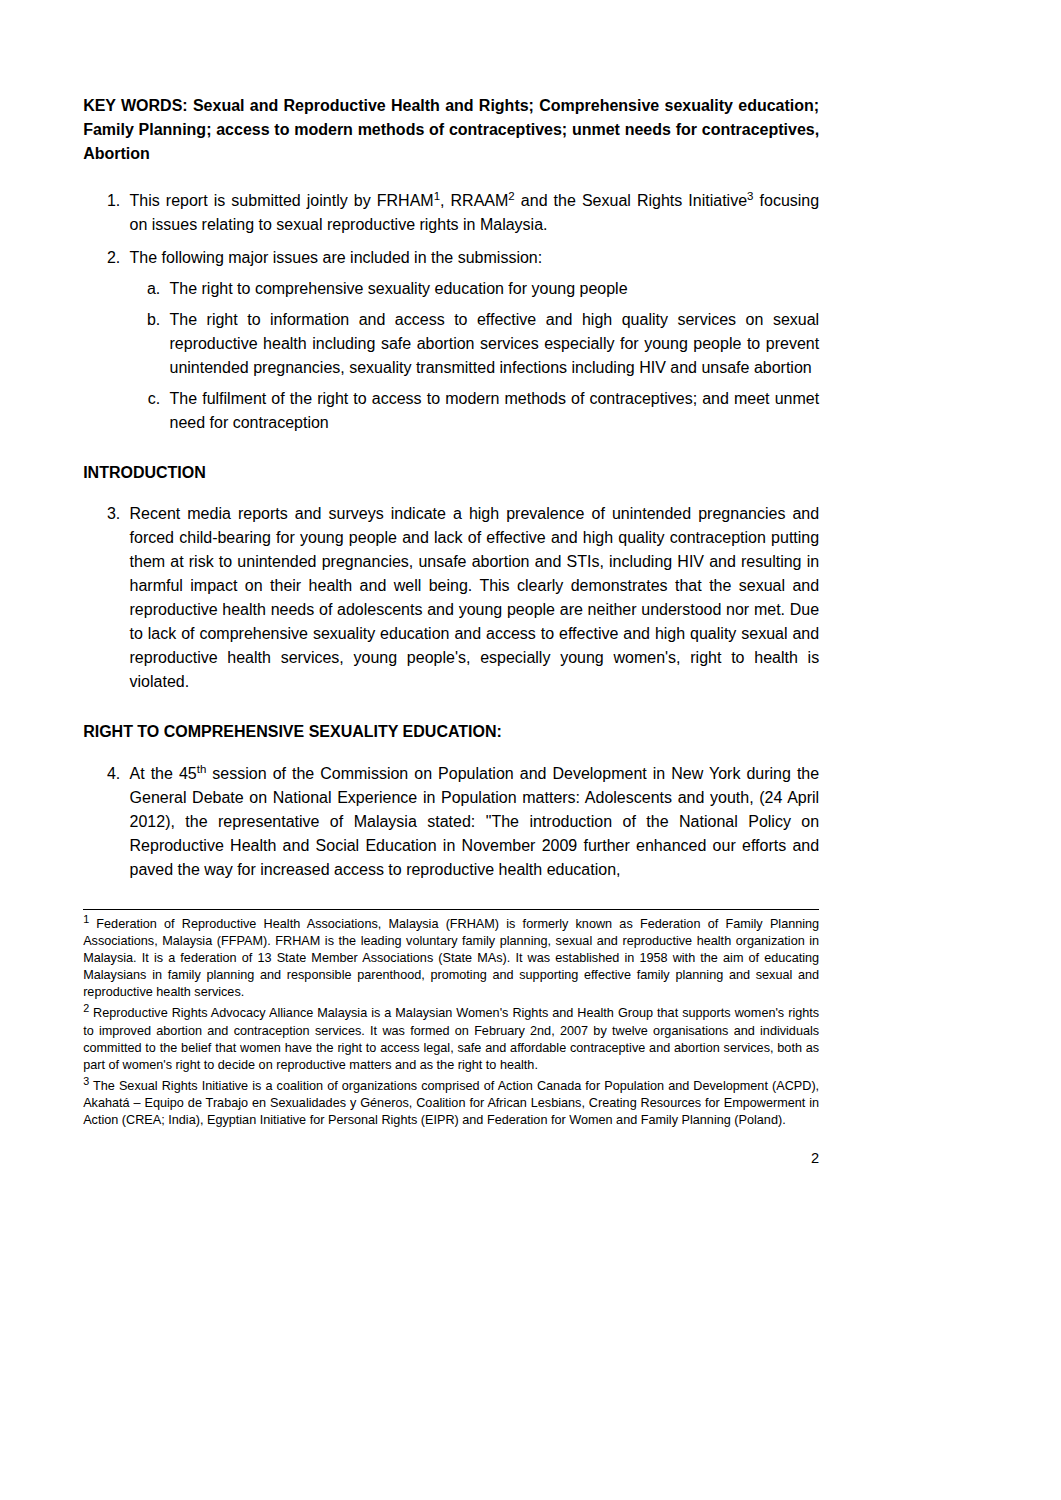KEY WORDS: Sexual and Reproductive Health and Rights; Comprehensive sexuality education; Family Planning; access to modern methods of contraceptives; unmet needs for contraceptives, Abortion
This report is submitted jointly by FRHAM1, RRAAM2 and the Sexual Rights Initiative3 focusing on issues relating to sexual reproductive rights in Malaysia.
The following major issues are included in the submission:
The right to comprehensive sexuality education for young people
The right to information and access to effective and high quality services on sexual reproductive health including safe abortion services especially for young people to prevent unintended pregnancies, sexuality transmitted infections including HIV and unsafe abortion
The fulfilment of the right to access to modern methods of contraceptives; and meet unmet need for contraception
INTRODUCTION
Recent media reports and surveys indicate a high prevalence of unintended pregnancies and forced child-bearing for young people and lack of effective and high quality contraception putting them at risk to unintended pregnancies, unsafe abortion and STIs, including HIV and resulting in harmful impact on their health and well being. This clearly demonstrates that the sexual and reproductive health needs of adolescents and young people are neither understood nor met. Due to lack of comprehensive sexuality education and access to effective and high quality sexual and reproductive health services, young people's, especially young women's, right to health is violated.
RIGHT TO COMPREHENSIVE SEXUALITY EDUCATION:
At the 45th session of the Commission on Population and Development in New York during the General Debate on National Experience in Population matters: Adolescents and youth, (24 April 2012), the representative of Malaysia stated: "The introduction of the National Policy on Reproductive Health and Social Education in November 2009 further enhanced our efforts and paved the way for increased access to reproductive health education,
1 Federation of Reproductive Health Associations, Malaysia (FRHAM) is formerly known as Federation of Family Planning Associations, Malaysia (FFPAM). FRHAM is the leading voluntary family planning, sexual and reproductive health organization in Malaysia. It is a federation of 13 State Member Associations (State MAs). It was established in 1958 with the aim of educating Malaysians in family planning and responsible parenthood, promoting and supporting effective family planning and sexual and reproductive health services.
2 Reproductive Rights Advocacy Alliance Malaysia is a Malaysian Women's Rights and Health Group that supports women's rights to improved abortion and contraception services. It was formed on February 2nd, 2007 by twelve organisations and individuals committed to the belief that women have the right to access legal, safe and affordable contraceptive and abortion services, both as part of women's right to decide on reproductive matters and as the right to health.
3 The Sexual Rights Initiative is a coalition of organizations comprised of Action Canada for Population and Development (ACPD), Akahatá – Equipo de Trabajo en Sexualidades y Géneros, Coalition for African Lesbians, Creating Resources for Empowerment in Action (CREA; India), Egyptian Initiative for Personal Rights (EIPR) and Federation for Women and Family Planning (Poland).
2